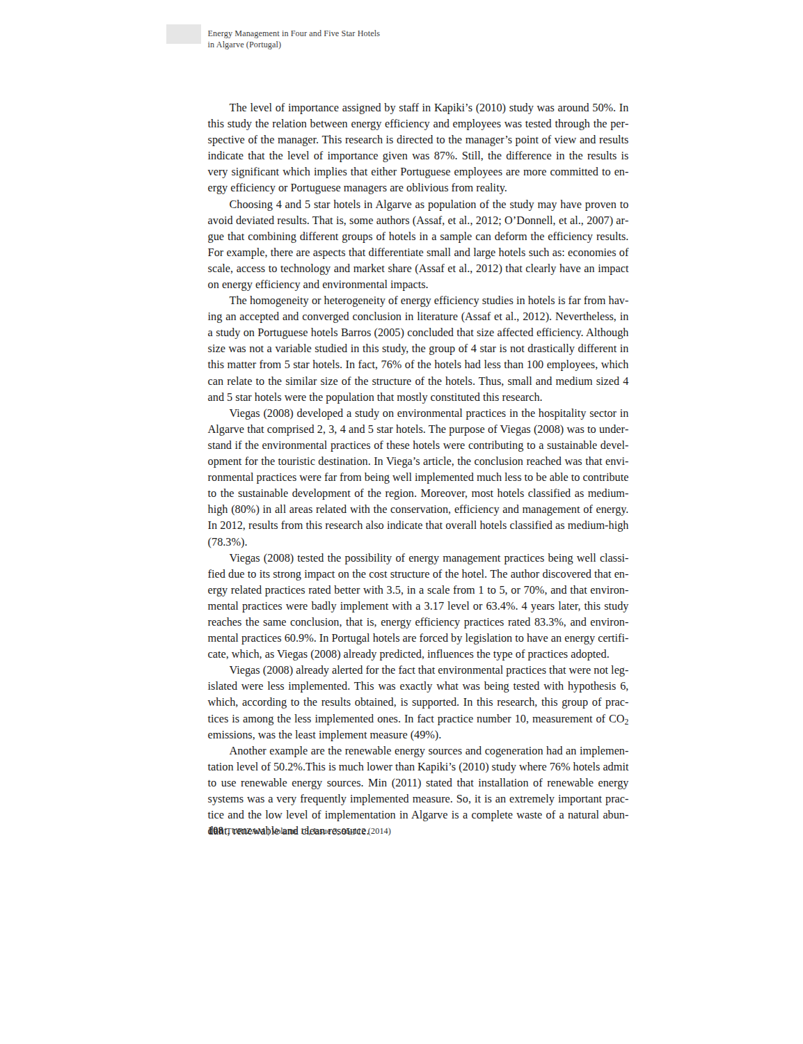Energy Management in Four and Five Star Hotels
in Algarve (Portugal)
The level of importance assigned by staff in Kapiki’s (2010) study was around 50%. In this study the relation between energy efficiency and employees was tested through the perspective of the manager. This research is directed to the manager’s point of view and results indicate that the level of importance given was 87%. Still, the difference in the results is very significant which implies that either Portuguese employees are more committed to energy efficiency or Portuguese managers are oblivious from reality.
Choosing 4 and 5 star hotels in Algarve as population of the study may have proven to avoid deviated results. That is, some authors (Assaf, et al., 2012; O’Donnell, et al., 2007) argue that combining different groups of hotels in a sample can deform the efficiency results. For example, there are aspects that differentiate small and large hotels such as: economies of scale, access to technology and market share (Assaf et al., 2012) that clearly have an impact on energy efficiency and environmental impacts.
The homogeneity or heterogeneity of energy efficiency studies in hotels is far from having an accepted and converged conclusion in literature (Assaf et al., 2012). Nevertheless, in a study on Portuguese hotels Barros (2005) concluded that size affected efficiency. Although size was not a variable studied in this study, the group of 4 star is not drastically different in this matter from 5 star hotels. In fact, 76% of the hotels had less than 100 employees, which can relate to the similar size of the structure of the hotels. Thus, small and medium sized 4 and 5 star hotels were the population that mostly constituted this research.
Viegas (2008) developed a study on environmental practices in the hospitality sector in Algarve that comprised 2, 3, 4 and 5 star hotels. The purpose of Viegas (2008) was to understand if the environmental practices of these hotels were contributing to a sustainable development for the touristic destination. In Viega’s article, the conclusion reached was that environmental practices were far from being well implemented much less to be able to contribute to the sustainable development of the region. Moreover, most hotels classified as medium-high (80%) in all areas related with the conservation, efficiency and management of energy. In 2012, results from this research also indicate that overall hotels classified as medium-high (78.3%).
Viegas (2008) tested the possibility of energy management practices being well classified due to its strong impact on the cost structure of the hotel. The author discovered that energy related practices rated better with 3.5, in a scale from 1 to 5, or 70%, and that environmental practices were badly implement with a 3.17 level or 63.4%. 4 years later, this study reaches the same conclusion, that is, energy efficiency practices rated 83.3%, and environmental practices 60.9%. In Portugal hotels are forced by legislation to have an energy certificate, which, as Viegas (2008) already predicted, influences the type of practices adopted.
Viegas (2008) already alerted for the fact that environmental practices that were not legislated were less implemented. This was exactly what was being tested with hypothesis 6, which, according to the results obtained, is supported. In this research, this group of practices is among the less implemented ones. In fact practice number 10, measurement of CO2 emissions, was the least implement measure (49%).
Another example are the renewable energy sources and cogeneration had an implementation level of 50.2%.This is much lower than Kapiki’s (2010) study where 76% hotels admit to use renewable energy sources. Min (2011) stated that installation of renewable energy systems was a very frequently implemented measure. So, it is an extremely important practice and the low level of implementation in Algarve is a complete waste of a natural abundant, renewable and clean resource.
108 TURIZAM | Volume 18, Issue 3, 95-112 (2014)